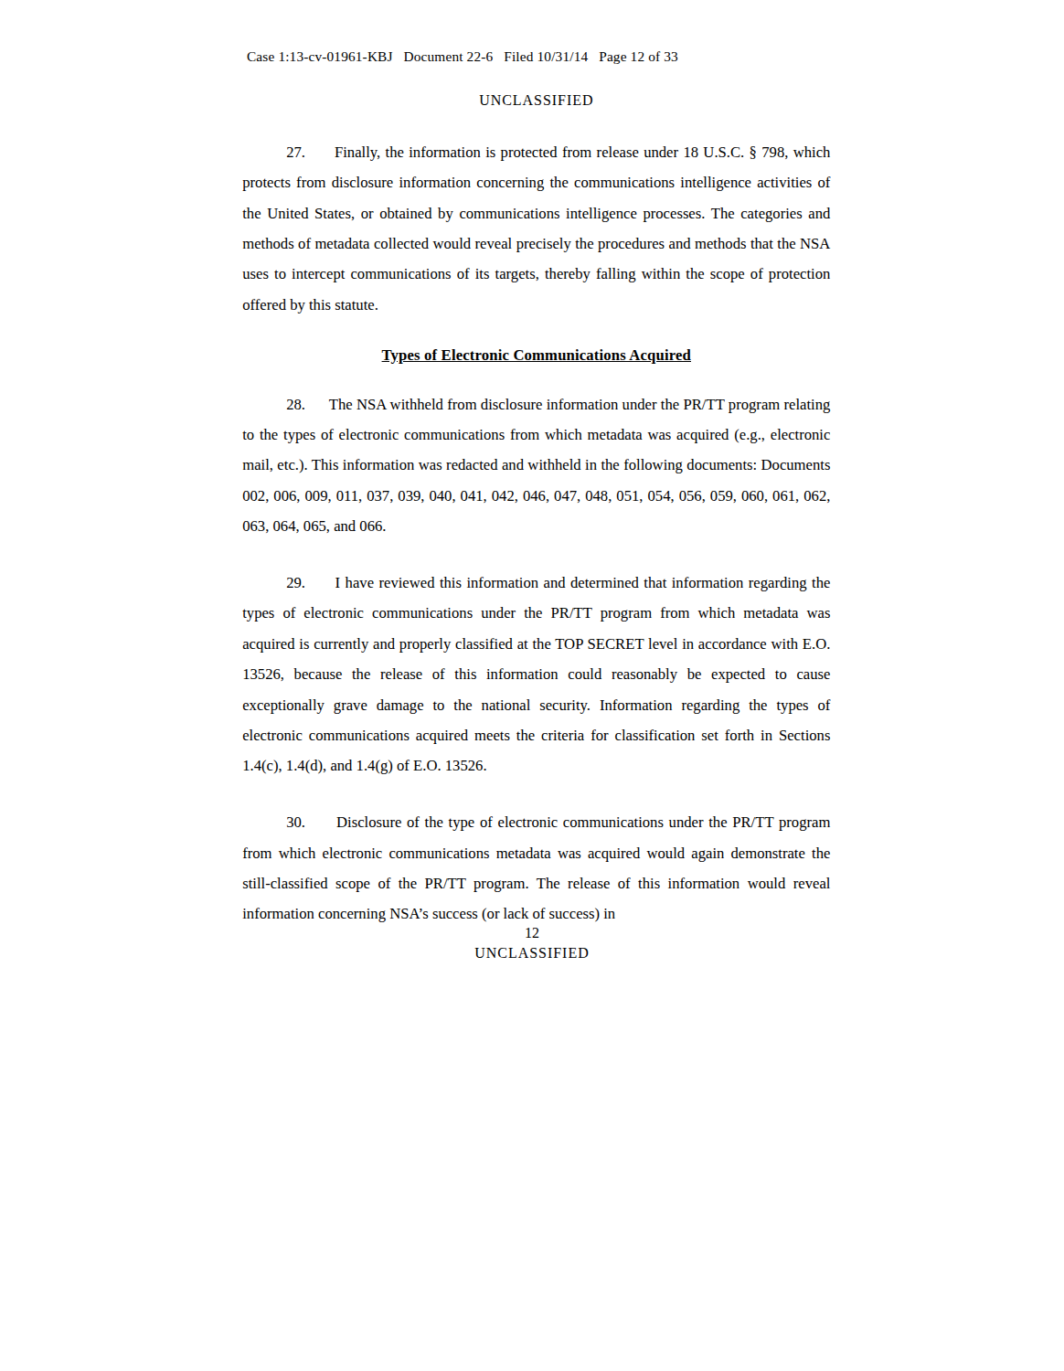Case 1:13-cv-01961-KBJ Document 22-6 Filed 10/31/14 Page 12 of 33
UNCLASSIFIED
27. Finally, the information is protected from release under 18 U.S.C. § 798, which protects from disclosure information concerning the communications intelligence activities of the United States, or obtained by communications intelligence processes. The categories and methods of metadata collected would reveal precisely the procedures and methods that the NSA uses to intercept communications of its targets, thereby falling within the scope of protection offered by this statute.
Types of Electronic Communications Acquired
28. The NSA withheld from disclosure information under the PR/TT program relating to the types of electronic communications from which metadata was acquired (e.g., electronic mail, etc.). This information was redacted and withheld in the following documents: Documents 002, 006, 009, 011, 037, 039, 040, 041, 042, 046, 047, 048, 051, 054, 056, 059, 060, 061, 062, 063, 064, 065, and 066.
29. I have reviewed this information and determined that information regarding the types of electronic communications under the PR/TT program from which metadata was acquired is currently and properly classified at the TOP SECRET level in accordance with E.O. 13526, because the release of this information could reasonably be expected to cause exceptionally grave damage to the national security. Information regarding the types of electronic communications acquired meets the criteria for classification set forth in Sections 1.4(c), 1.4(d), and 1.4(g) of E.O. 13526.
30. Disclosure of the type of electronic communications under the PR/TT program from which electronic communications metadata was acquired would again demonstrate the still-classified scope of the PR/TT program. The release of this information would reveal information concerning NSA’s success (or lack of success) in
12 UNCLASSIFIED